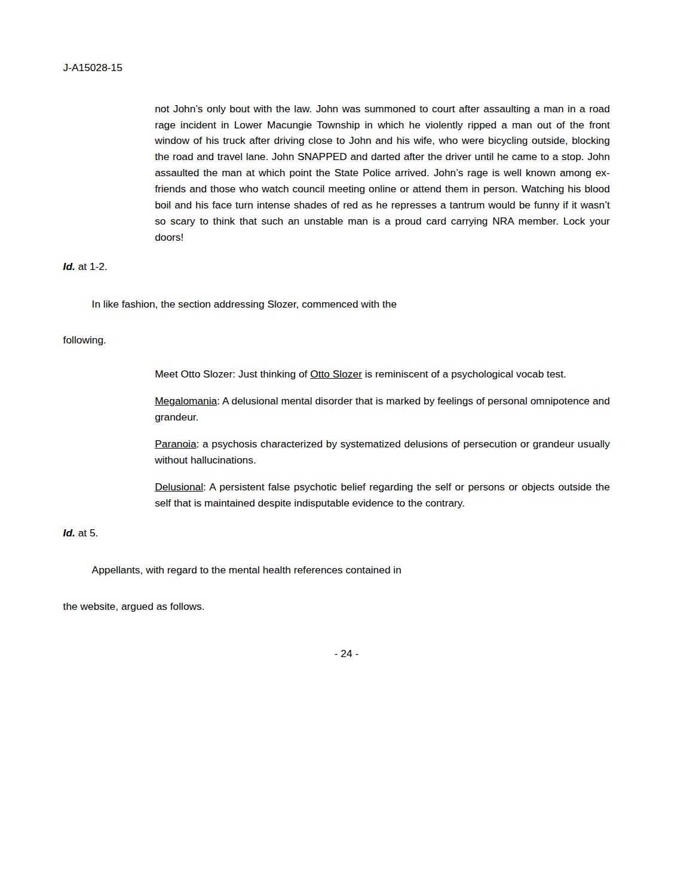J-A15028-15
not John’s only bout with the law. John was summoned to court after assaulting a man in a road rage incident in Lower Macungie Township in which he violently ripped a man out of the front window of his truck after driving close to John and his wife, who were bicycling outside, blocking the road and travel lane. John SNAPPED and darted after the driver until he came to a stop. John assaulted the man at which point the State Police arrived. John’s rage is well known among ex-friends and those who watch council meeting online or attend them in person. Watching his blood boil and his face turn intense shades of red as he represses a tantrum would be funny if it wasn’t so scary to think that such an unstable man is a proud card carrying NRA member. Lock your doors!
Id. at 1-2.
In like fashion, the section addressing Slozer, commenced with the
following.
Meet Otto Slozer: Just thinking of Otto Slozer is reminiscent of a psychological vocab test.
Megalomania: A delusional mental disorder that is marked by feelings of personal omnipotence and grandeur.
Paranoia: a psychosis characterized by systematized delusions of persecution or grandeur usually without hallucinations.
Delusional: A persistent false psychotic belief regarding the self or persons or objects outside the self that is maintained despite indisputable evidence to the contrary.
Id. at 5.
Appellants, with regard to the mental health references contained in
the website, argued as follows.
- 24 -